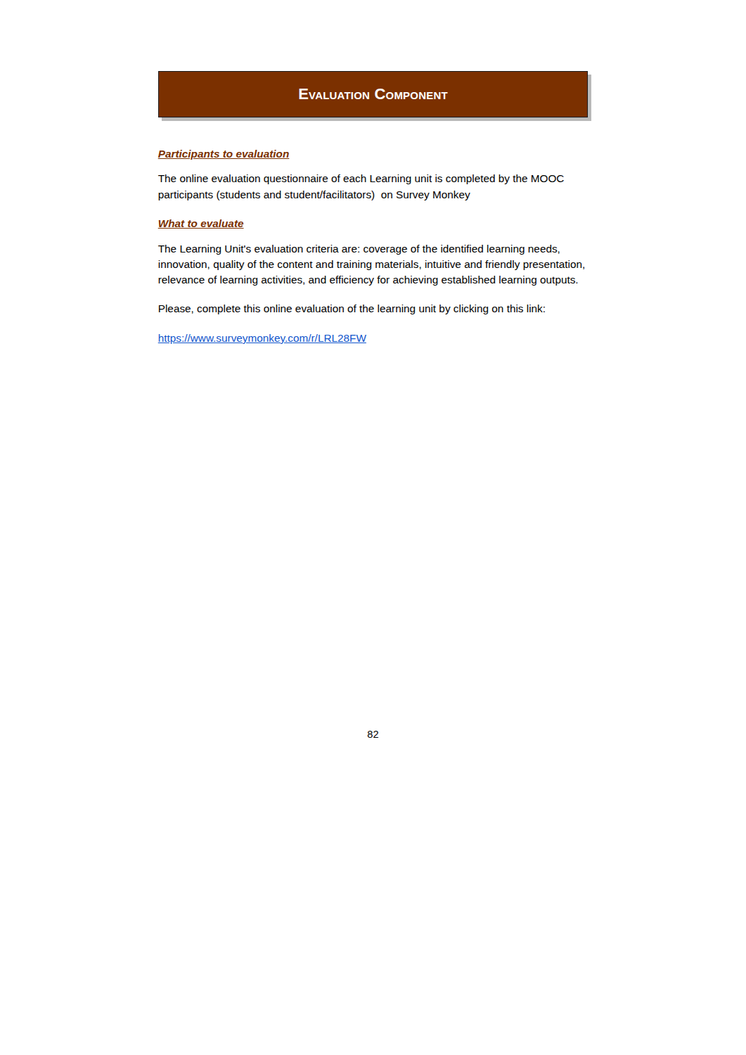Evaluation Component
Participants to evaluation
The online evaluation questionnaire of each Learning unit is completed by the MOOC participants (students and student/facilitators) on Survey Monkey
What to evaluate
The Learning Unit's evaluation criteria are: coverage of the identified learning needs, innovation, quality of the content and training materials, intuitive and friendly presentation, relevance of learning activities, and efficiency for achieving established learning outputs.
Please, complete this online evaluation of the learning unit by clicking on this link:
https://www.surveymonkey.com/r/LRL28FW
82